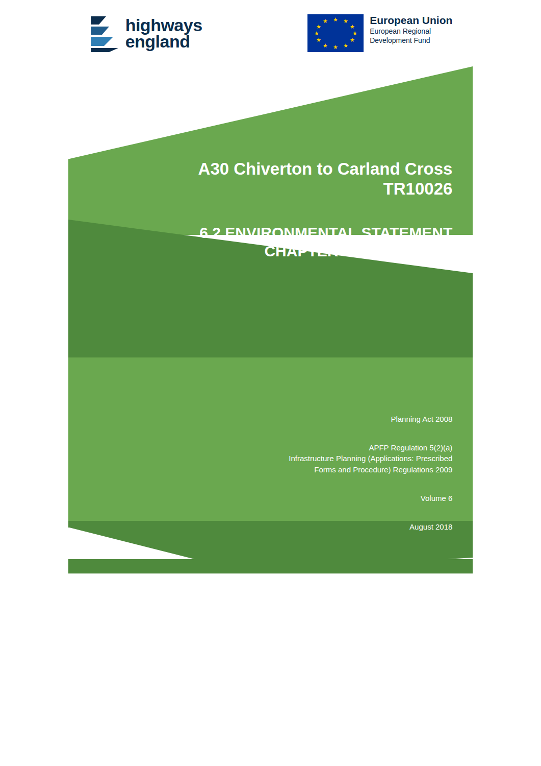highways england
★ ★ ★ ★ ★ ★ ★ ★ ★ ★ ★ ★
European Union
European Regional
Development Fund
A30 Chiverton to Carland Cross
TR10026
6.2 Environmental Statement
Chapter 5 Air Quality
Planning Act 2008
APFP Regulation 5(2)(a)
Infrastructure Planning (Applications: Prescribed
Forms and Procedure) Regulations 2009
Volume 6
August 2018